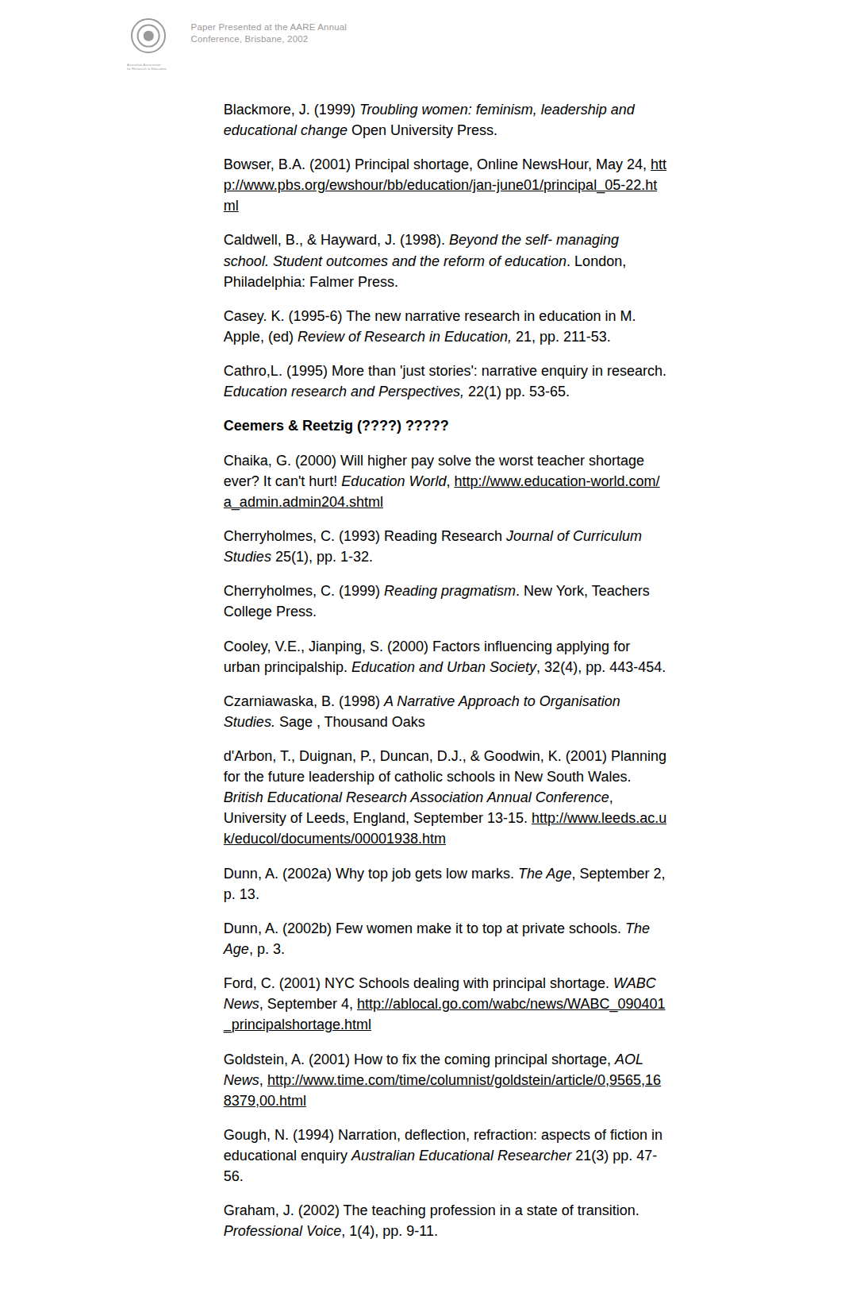Australian Association
for Research in Education
Paper Presented at the AARE Annual
Conference, Brisbane, 2002
Blackmore, J. (1999) Troubling women: feminism, leadership and educational change Open University Press.
Bowser, B.A. (2001) Principal shortage, Online NewsHour, May 24, http://www.pbs.org/ewshour/bb/education/jan-june01/principal_05-22.html
Caldwell, B., & Hayward, J. (1998). Beyond the self- managing school. Student outcomes and the reform of education. London, Philadelphia: Falmer Press.
Casey. K. (1995-6) The new narrative research in education in M. Apple, (ed) Review of Research in Education, 21, pp. 211-53.
Cathro,L. (1995) More than 'just stories': narrative enquiry in research. Education research and Perspectives, 22(1) pp. 53-65.
Ceemers & Reetzig (????) ?????
Chaika, G. (2000) Will higher pay solve the worst teacher shortage ever? It can't hurt! Education World, http://www.education-world.com/a_admin.admin204.shtml
Cherryholmes, C. (1993) Reading Research Journal of Curriculum Studies 25(1), pp. 1-32.
Cherryholmes, C. (1999) Reading pragmatism. New York, Teachers College Press.
Cooley, V.E., Jianping, S. (2000) Factors influencing applying for urban principalship. Education and Urban Society, 32(4), pp. 443-454.
Czarniawaska, B. (1998) A Narrative Approach to Organisation Studies. Sage , Thousand Oaks
d'Arbon, T., Duignan, P., Duncan, D.J., & Goodwin, K. (2001) Planning for the future leadership of catholic schools in New South Wales. British Educational Research Association Annual Conference, University of Leeds, England, September 13-15. http://www.leeds.ac.uk/educol/documents/00001938.htm
Dunn, A. (2002a) Why top job gets low marks. The Age, September 2, p. 13.
Dunn, A. (2002b) Few women make it to top at private schools. The Age, p. 3.
Ford, C. (2001) NYC Schools dealing with principal shortage. WABC News, September 4, http://ablocal.go.com/wabc/news/WABC_090401_principalshortage.html
Goldstein, A. (2001) How to fix the coming principal shortage, AOL News, http://www.time.com/time/columnist/goldstein/article/0,9565,168379,00.html
Gough, N. (1994) Narration, deflection, refraction: aspects of fiction in educational enquiry Australian Educational Researcher 21(3) pp. 47-56.
Graham, J. (2002) The teaching profession in a state of transition. Professional Voice, 1(4), pp. 9-11.